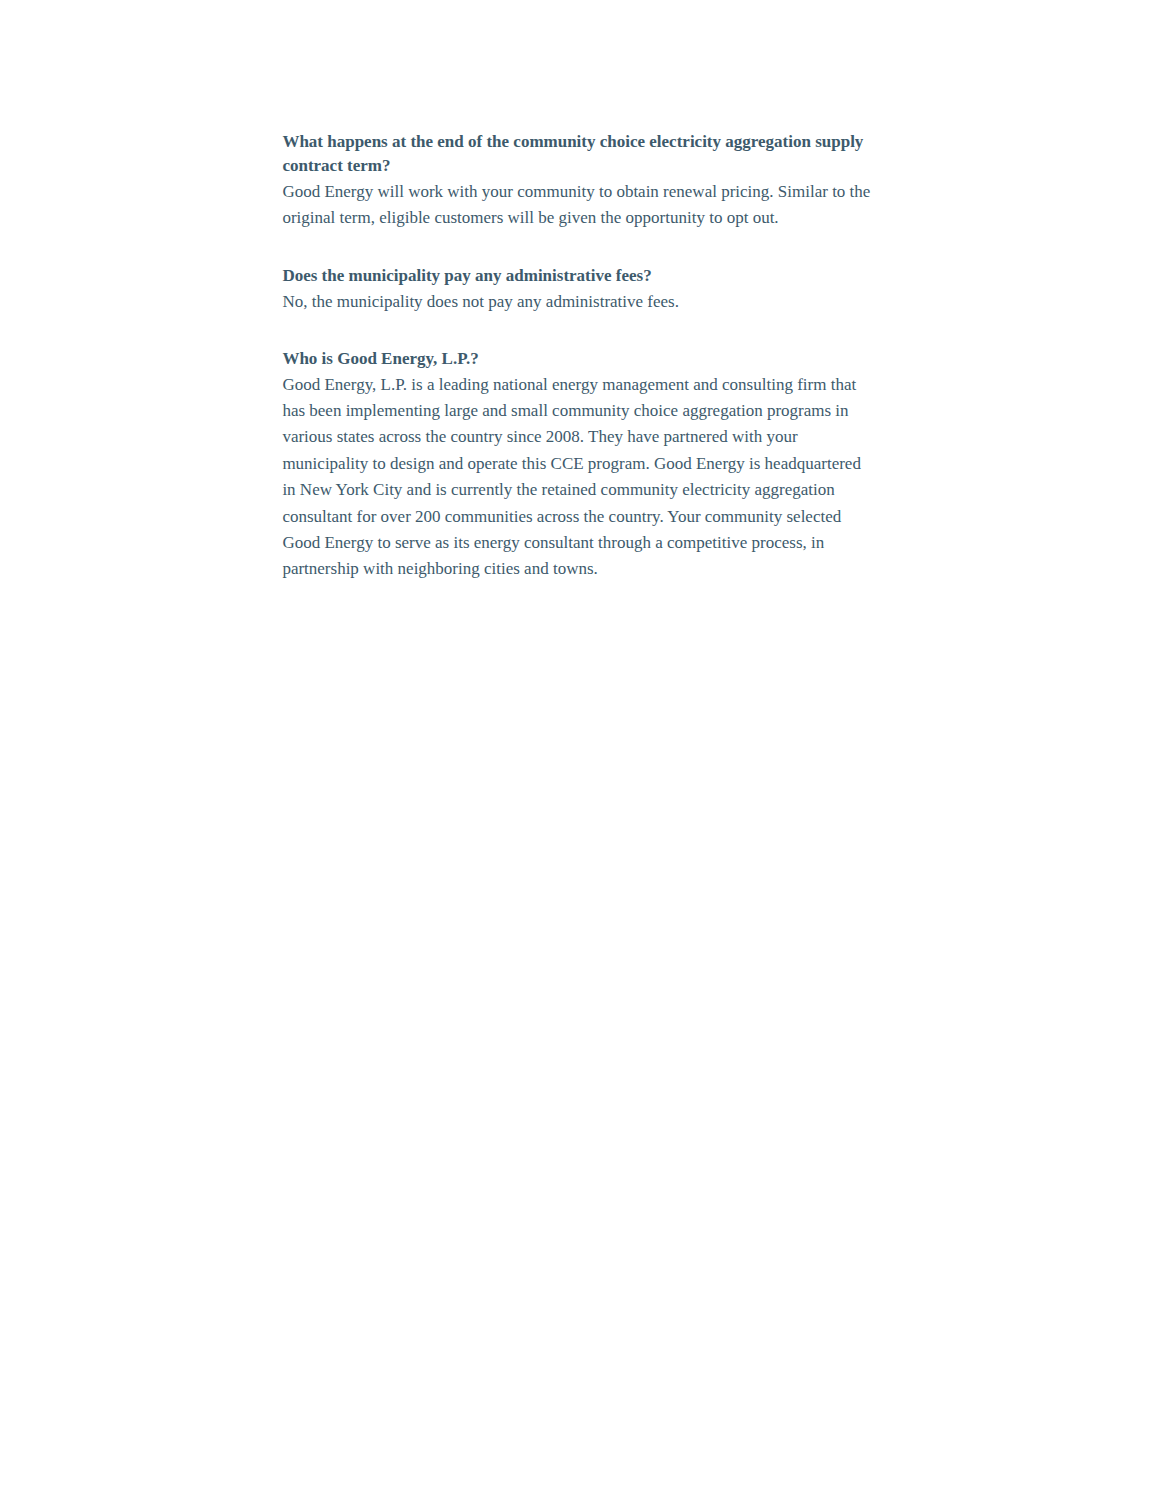What happens at the end of the community choice electricity aggregation supply contract term?
Good Energy will work with your community to obtain renewal pricing. Similar to the original term, eligible customers will be given the opportunity to opt out.
Does the municipality pay any administrative fees?
No, the municipality does not pay any administrative fees.
Who is Good Energy, L.P.?
Good Energy, L.P. is a leading national energy management and consulting firm that has been implementing large and small community choice aggregation programs in various states across the country since 2008. They have partnered with your municipality to design and operate this CCE program. Good Energy is headquartered in New York City and is currently the retained community electricity aggregation consultant for over 200 communities across the country. Your community selected Good Energy to serve as its energy consultant through a competitive process, in partnership with neighboring cities and towns.